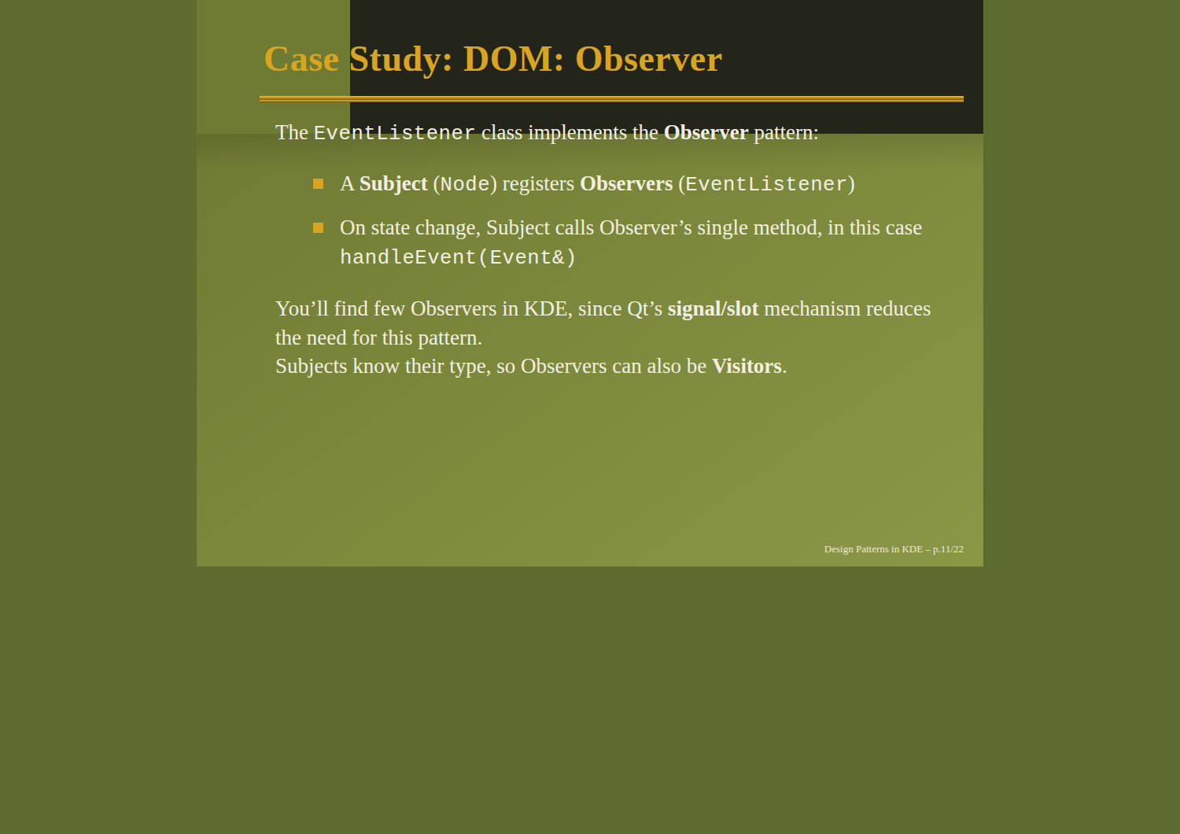Case Study: DOM: Observer
The EventListener class implements the Observer pattern:
A Subject (Node) registers Observers (EventListener)
On state change, Subject calls Observer’s single method, in this case handleEvent(Event&)
You’ll find few Observers in KDE, since Qt’s signal/slot mechanism reduces the need for this pattern.
Subjects know their type, so Observers can also be Visitors.
Design Patterns in KDE – p.11/22